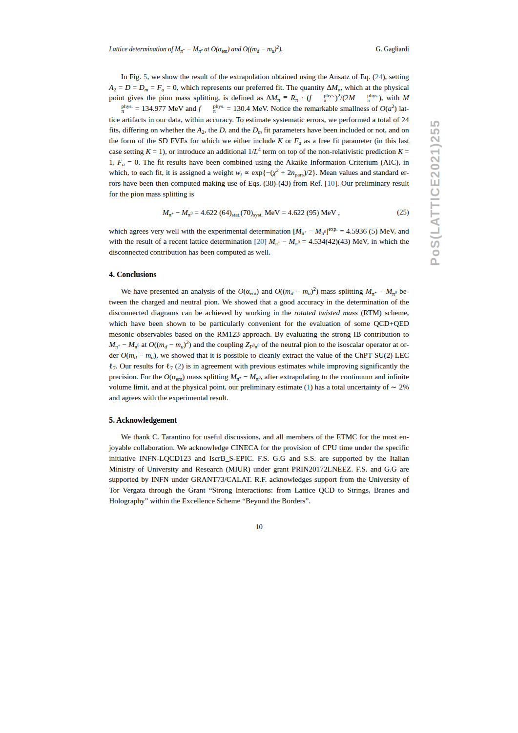Lattice determination of Mπ+ − Mπ0 at O(αem) and O((md − mu)2).
G. Gagliardi
PoS(LATTICE2021)255
In Fig. 5, we show the result of the extrapolation obtained using the Ansatz of Eq. (24), setting A2 = D = Dm = Fa = 0, which represents our preferred fit. The quantity ΔMπ, which at the physical point gives the pion mass splitting, is defined as ΔMπ ≡ Rπ · (fphys. π)2/(2Mphys. π), with Mphys. π = 134.977 MeV and fphys. π = 130.4 MeV. Notice the remarkable smallness of O(a2) lattice artifacts in our data, within accuracy. To estimate systematic errors, we performed a total of 24 fits, differing on whether the A2, the D, and the Dm fit parameters have been included or not, and on the form of the SD FVEs for which we either include K or Fa as a free fit parameter (in this last case setting K = 1), or introduce an additional 1/L4 term on top of the non-relativistic prediction K = 1, Fa = 0. The fit results have been combined using the Akaike Information Criterium (AIC), in which, to each fit, it is assigned a weight wi ∝ exp{−(χ2 + 2npars)/2}. Mean values and standard errors have been then computed making use of Eqs. (38)-(43) from Ref. [10]. Our preliminary result for the pion mass splitting is
Mπ+ − Mπ0 = 4.622 (64)stat.(70)syst. MeV = 4.622 (95) MeV ,
(25)
which agrees very well with the experimental determination [Mπ+ − Mπ0]exp. = 4.5936 (5) MeV, and with the result of a recent lattice determination [20] Mπ+ − Mπ0 = 4.534(42)(43) MeV, in which the disconnected contribution has been computed as well.
4. Conclusions
We have presented an analysis of the O(αem) and O((md − mu)2) mass splitting Mπ+ − Mπ0 between the charged and neutral pion. We showed that a good accuracy in the determination of the disconnected diagrams can be achieved by working in the rotated twisted mass (RTM) scheme, which have been shown to be particularly convenient for the evaluation of some QCD+QED mesonic observables based on the RM123 approach. By evaluating the strong IB contribution to Mπ+ − Mπ0 at O((md − mu)2) and the coupling ZP0π0 of the neutral pion to the isoscalar operator at order O(md − mu), we showed that it is possible to cleanly extract the value of the ChPT SU(2) LEC ℓ7. Our results for ℓ7 (2) is in agreement with previous estimates while improving significantly the precision. For the O(αem) mass splitting Mπ+ − Mπ0, after extrapolating to the continuum and infinite volume limit, and at the physical point, our preliminary estimate (1) has a total uncertainty of ∼ 2% and agrees with the experimental result.
5. Acknowledgement
We thank C. Tarantino for useful discussions, and all members of the ETMC for the most enjoyable collaboration. We acknowledge CINECA for the provision of CPU time under the specific initiative INFN-LQCD123 and IscrB_S-EPIC. F.S. G.G and S.S. are supported by the Italian Ministry of University and Research (MIUR) under grant PRIN20172LNEEZ. F.S. and G.G are supported by INFN under GRANT73/CALAT. R.F. acknowledges support from the University of Tor Vergata through the Grant “Strong Interactions: from Lattice QCD to Strings, Branes and Holography” within the Excellence Scheme “Beyond the Borders”.
10